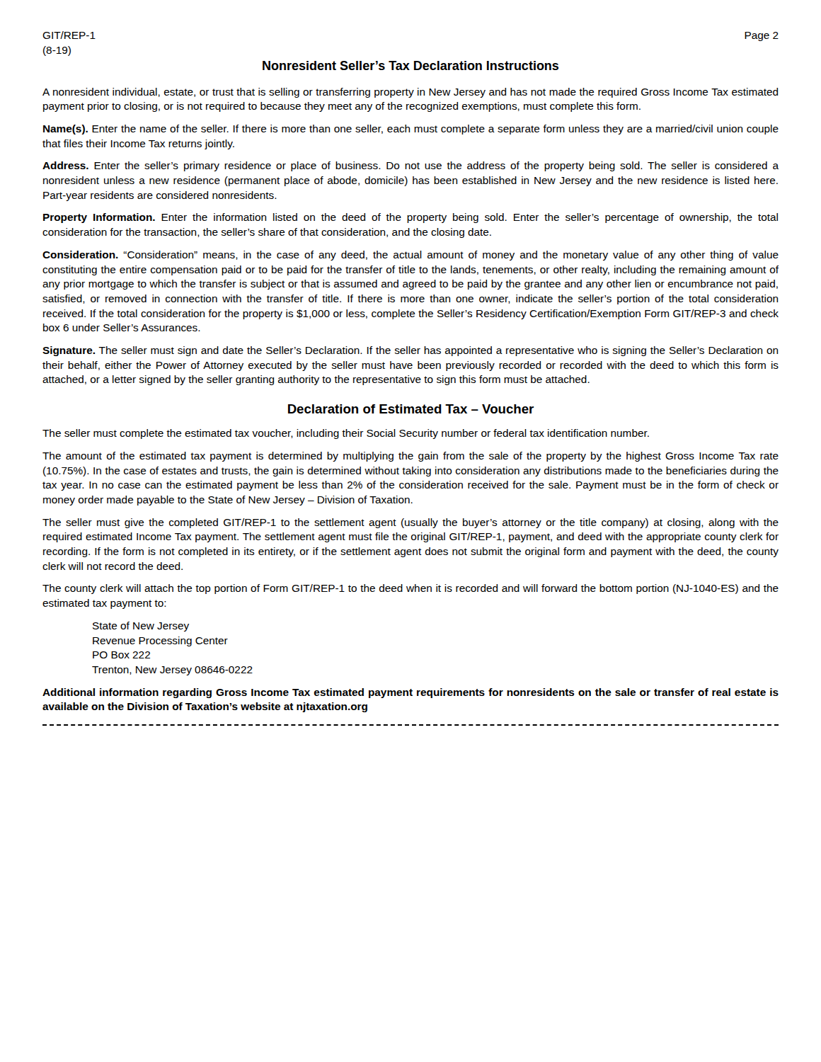GIT/REP-1
(8-19)
Page 2
Nonresident Seller’s Tax Declaration Instructions
A nonresident individual, estate, or trust that is selling or transferring property in New Jersey and has not made the required Gross Income Tax estimated payment prior to closing, or is not required to because they meet any of the recognized exemptions, must complete this form.
Name(s). Enter the name of the seller. If there is more than one seller, each must complete a separate form unless they are a married/civil union couple that files their Income Tax returns jointly.
Address. Enter the seller’s primary residence or place of business. Do not use the address of the property being sold. The seller is considered a nonresident unless a new residence (permanent place of abode, domicile) has been established in New Jersey and the new residence is listed here. Part-year residents are considered nonresidents.
Property Information. Enter the information listed on the deed of the property being sold. Enter the seller’s percentage of ownership, the total consideration for the transaction, the seller’s share of that consideration, and the closing date.
Consideration. “Consideration” means, in the case of any deed, the actual amount of money and the monetary value of any other thing of value constituting the entire compensation paid or to be paid for the transfer of title to the lands, tenements, or other realty, including the remaining amount of any prior mortgage to which the transfer is subject or that is assumed and agreed to be paid by the grantee and any other lien or encumbrance not paid, satisfied, or removed in connection with the transfer of title. If there is more than one owner, indicate the seller’s portion of the total consideration received. If the total consideration for the property is $1,000 or less, complete the Seller’s Residency Certification/Exemption Form GIT/REP-3 and check box 6 under Seller’s Assurances.
Signature. The seller must sign and date the Seller’s Declaration. If the seller has appointed a representative who is signing the Seller’s Declaration on their behalf, either the Power of Attorney executed by the seller must have been previously recorded or recorded with the deed to which this form is attached, or a letter signed by the seller granting authority to the representative to sign this form must be attached.
Declaration of Estimated Tax – Voucher
The seller must complete the estimated tax voucher, including their Social Security number or federal tax identification number.
The amount of the estimated tax payment is determined by multiplying the gain from the sale of the property by the highest Gross Income Tax rate (10.75%). In the case of estates and trusts, the gain is determined without taking into consideration any distributions made to the beneficiaries during the tax year. In no case can the estimated payment be less than 2% of the consideration received for the sale. Payment must be in the form of check or money order made payable to the State of New Jersey – Division of Taxation.
The seller must give the completed GIT/REP-1 to the settlement agent (usually the buyer’s attorney or the title company) at closing, along with the required estimated Income Tax payment. The settlement agent must file the original GIT/REP-1, payment, and deed with the appropriate county clerk for recording. If the form is not completed in its entirety, or if the settlement agent does not submit the original form and payment with the deed, the county clerk will not record the deed.
The county clerk will attach the top portion of Form GIT/REP-1 to the deed when it is recorded and will forward the bottom portion (NJ-1040-ES) and the estimated tax payment to:
State of New Jersey
Revenue Processing Center
PO Box 222
Trenton, New Jersey 08646-0222
Additional information regarding Gross Income Tax estimated payment requirements for nonresidents on the sale or transfer of real estate is available on the Division of Taxation’s website at njtaxation.org